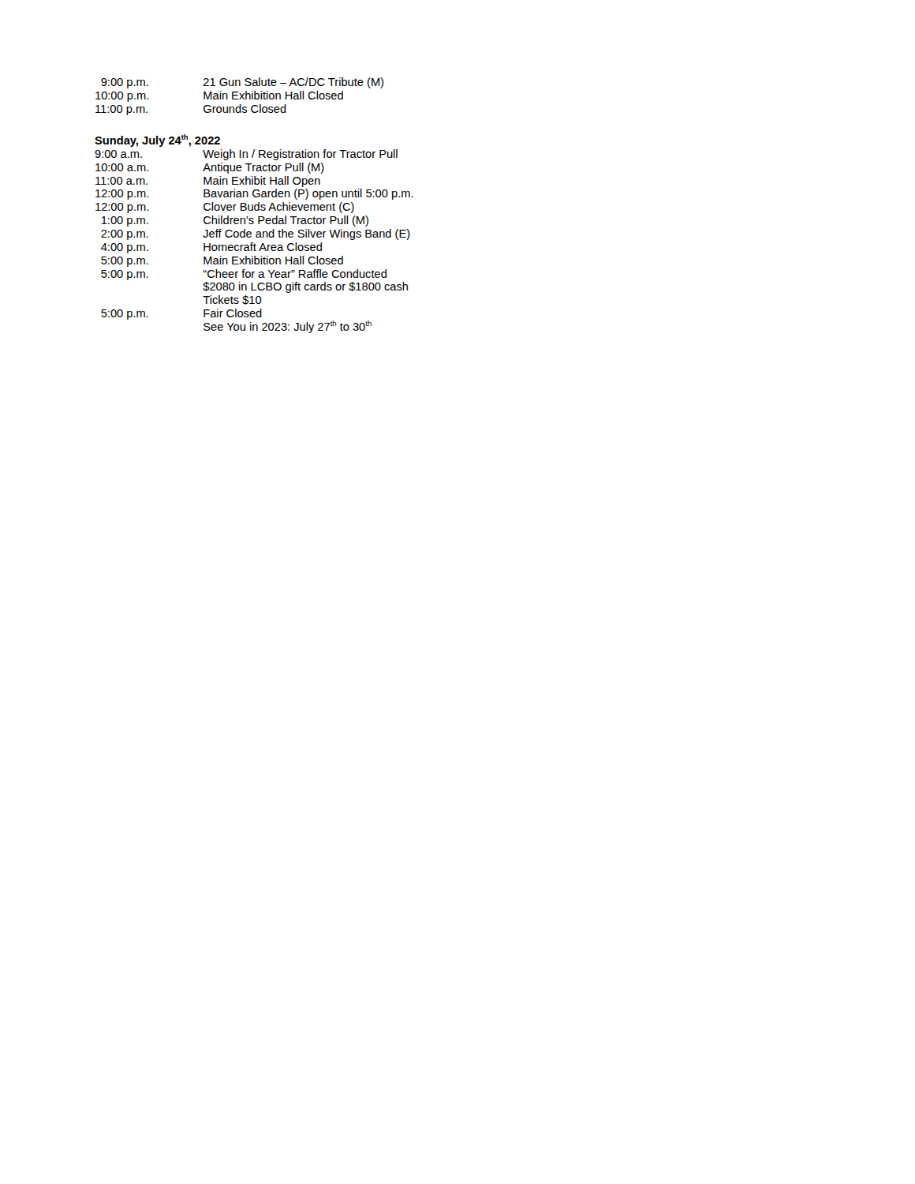| 9:00 p.m. | 21 Gun Salute – AC/DC Tribute (M) |
| 10:00 p.m. | Main Exhibition Hall Closed |
| 11:00 p.m. | Grounds Closed |
Sunday, July 24th, 2022
| 9:00 a.m. | Weigh In / Registration for Tractor Pull |
| 10:00 a.m. | Antique Tractor Pull (M) |
| 11:00 a.m. | Main Exhibit Hall Open |
| 12:00 p.m. | Bavarian Garden (P) open until 5:00 p.m. |
| 12:00 p.m. | Clover Buds Achievement (C) |
| 1:00 p.m. | Children’s Pedal Tractor Pull (M) |
| 2:00 p.m. | Jeff Code and the Silver Wings Band (E) |
| 4:00 p.m. | Homecraft Area Closed |
| 5:00 p.m. | Main Exhibition Hall Closed |
| 5:00 p.m. | “Cheer for a Year” Raffle Conducted |
| | $2080 in LCBO gift cards or $1800 cash |
| | Tickets $10 |
| 5:00 p.m. | Fair Closed |
| | See You in 2023: July 27 th to 30 th |